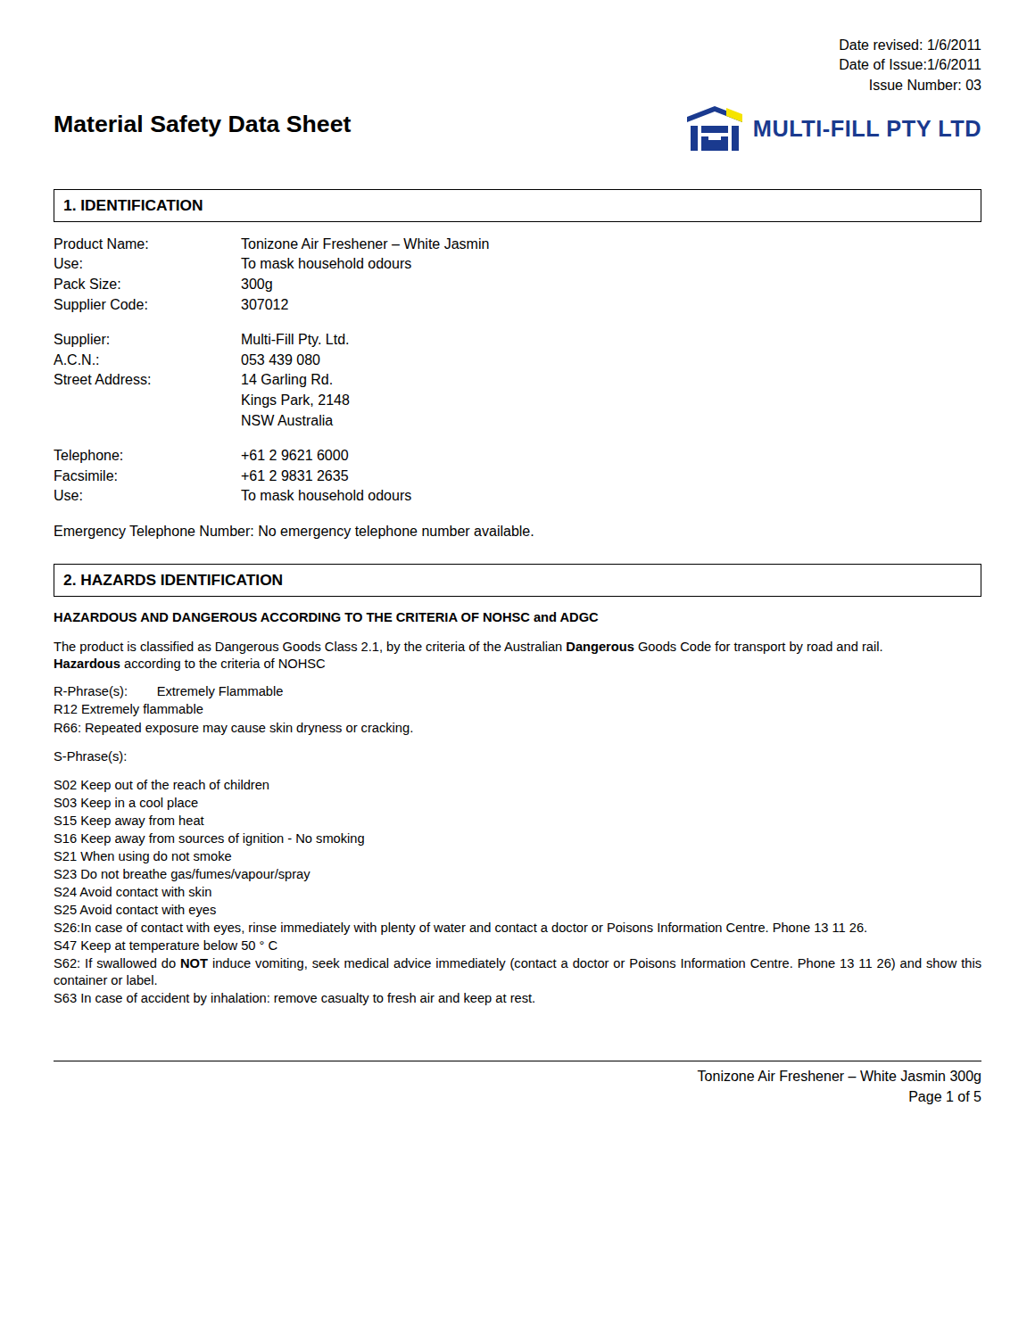Date revised: 1/6/2011
Date of Issue:1/6/2011
Issue Number: 03
Material Safety Data Sheet
MULTI-FILL PTY LTD
1. IDENTIFICATION
| Product Name: | Tonizone Air Freshener – White Jasmin |
| Use: | To mask household odours |
| Pack Size: | 300g |
| Supplier Code: | 307012 |
| Supplier: | Multi-Fill Pty. Ltd. |
| A.C.N.: | 053 439 080 |
| Street Address: | 14 Garling Rd. |
| | Kings Park, 2148 |
| | NSW Australia |
| Telephone: | +61 2 9621 6000 |
| Facsimile: | +61 2 9831 2635 |
| Use: | To mask household odours |
Emergency Telephone Number: No emergency telephone number available.
2. HAZARDS IDENTIFICATION
HAZARDOUS AND DANGEROUS ACCORDING TO THE CRITERIA OF NOHSC and ADGC
The product is classified as Dangerous Goods Class 2.1, by the criteria of the Australian Dangerous Goods Code for transport by road and rail.
Hazardous according to the criteria of NOHSC
R-Phrase(s): Extremely Flammable
R12 Extremely flammable
R66: Repeated exposure may cause skin dryness or cracking.
S-Phrase(s):
S02 Keep out of the reach of children
S03 Keep in a cool place
S15 Keep away from heat
S16 Keep away from sources of ignition - No smoking
S21 When using do not smoke
S23 Do not breathe gas/fumes/vapour/spray
S24 Avoid contact with skin
S25 Avoid contact with eyes
S26:In case of contact with eyes, rinse immediately with plenty of water and contact a doctor or Poisons Information Centre. Phone 13 11 26.
S47 Keep at temperature below 50 ° C
S62: If swallowed do NOT induce vomiting, seek medical advice immediately (contact a doctor or Poisons Information Centre. Phone 13 11 26) and show this container or label.
S63 In case of accident by inhalation: remove casualty to fresh air and keep at rest.
Tonizone Air Freshener – White Jasmin 300g
Page 1 of 5